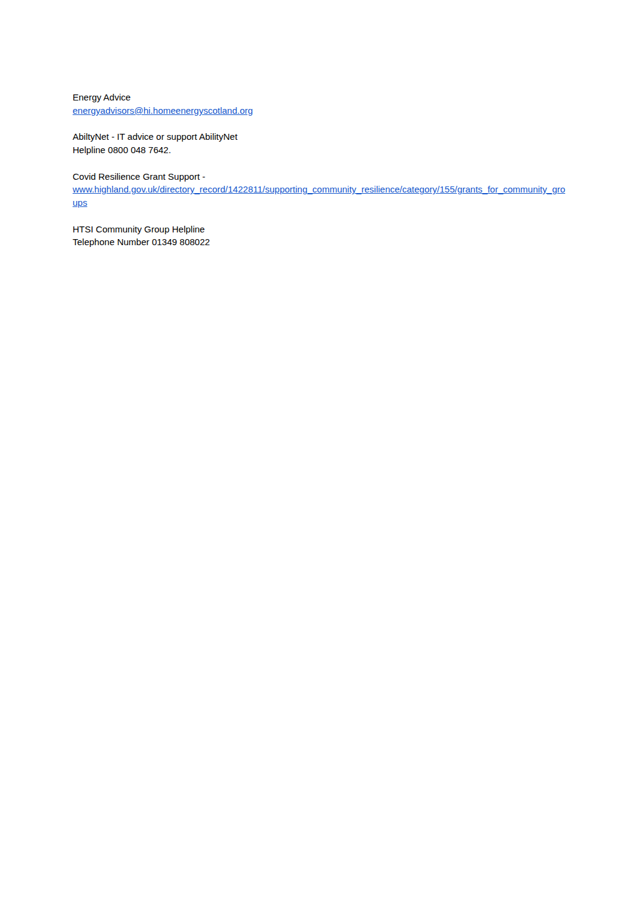Energy Advice
energyadvisors@hi.homeenergyscotland.org
AbiltyNet - IT advice or support AbilityNet
Helpline 0800 048 7642.
Covid Resilience Grant Support -
www.highland.gov.uk/directory_record/1422811/supporting_community_resilience/category/155/grants_for_community_groups
HTSI Community Group Helpline
Telephone Number 01349 808022